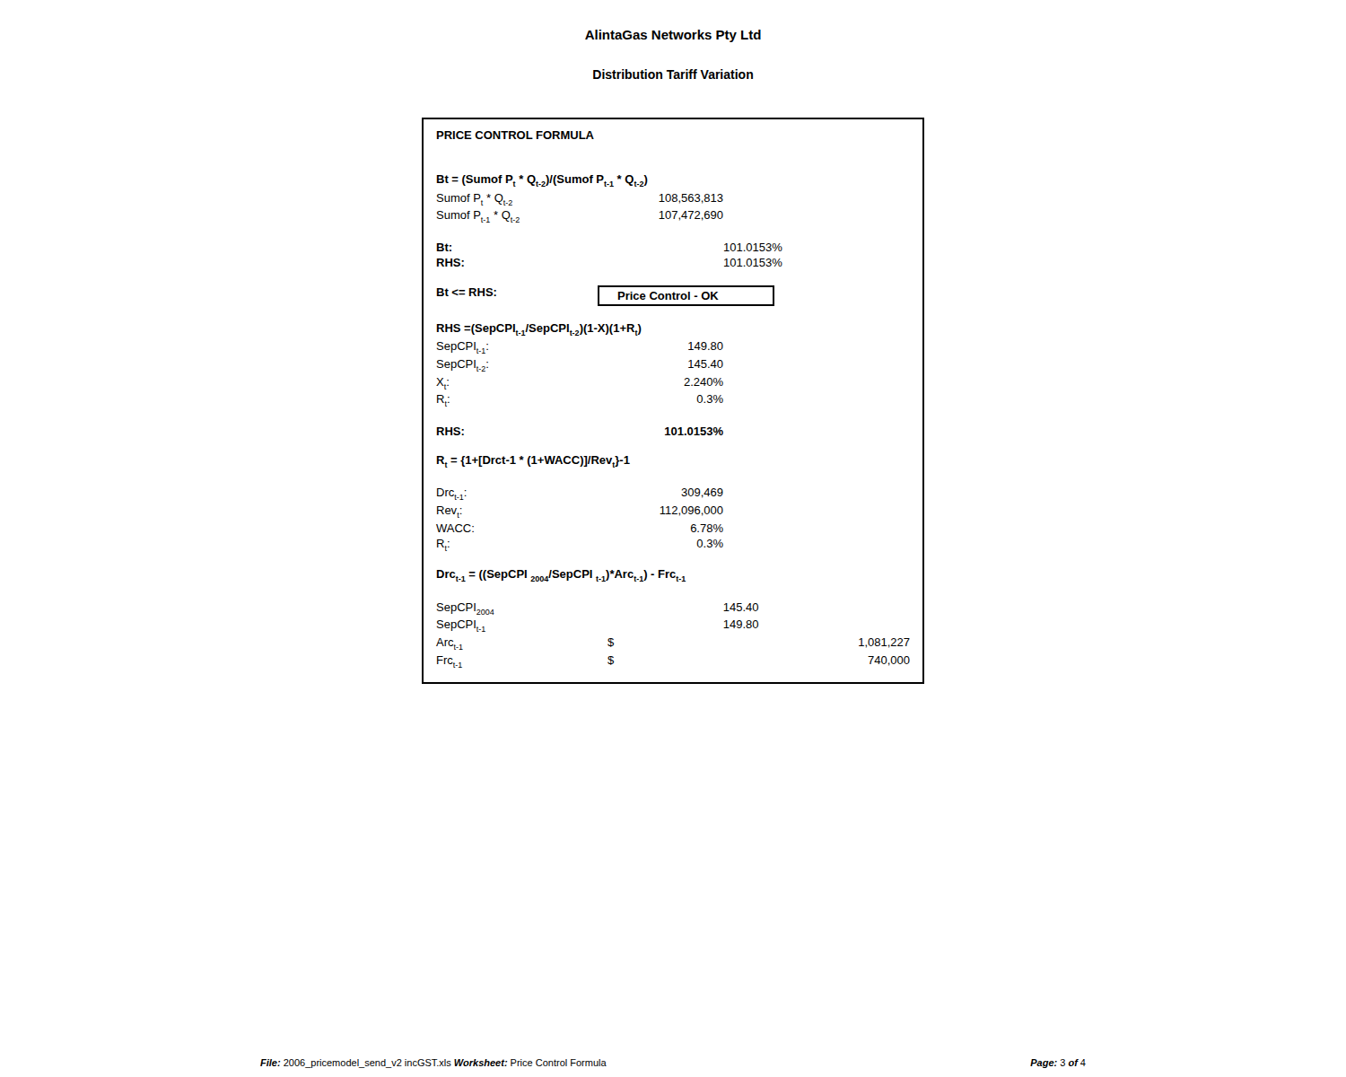AlintaGas Networks Pty Ltd
Distribution Tariff Variation
PRICE CONTROL FORMULA
Bt = (Sumof Pt * Qt-2)/(Sumof Pt-1 * Qt-2)
| Sumof P t * Q t-2 | 108,563,813 | |
| Sumof P t-1 * Q t-2 | 107,472,690 | |
| Bt: | | 101.0153% |
| RHS: | | 101.0153% |
| Bt <= RHS: | Price Control - OK |
RHS =(SepCPIt-1/SepCPIt-2)(1-X)(1+Rt)
| SepCPI t-1 : | 149.80 | |
| SepCPI t-2 : | 145.40 | |
| X t : | 2.240% | |
| R t : | 0.3% | |
| RHS: | 101.0153% | |
Rt = {1+[Drct-1 * (1+WACC)]/Revt}-1
| Drc t-1 : | 309,469 | |
| Rev t : | 112,096,000 | |
| WACC: | 6.78% | |
| R t : | 0.3% | |
Drct-1 = ((SepCPI 2004/SepCPI t-1)*Arct-1) - Frct-1
| SepCPI 2004 | 145.40 | |
| SepCPI t-1 | 149.80 | |
| Arc t-1 | $ | 1,081,227 |
| Frc t-1 | $ | 740,000 |
File: 2006_pricemodel_send_v2 incGST.xls Worksheet: Price Control Formula
Page: 3 of 4